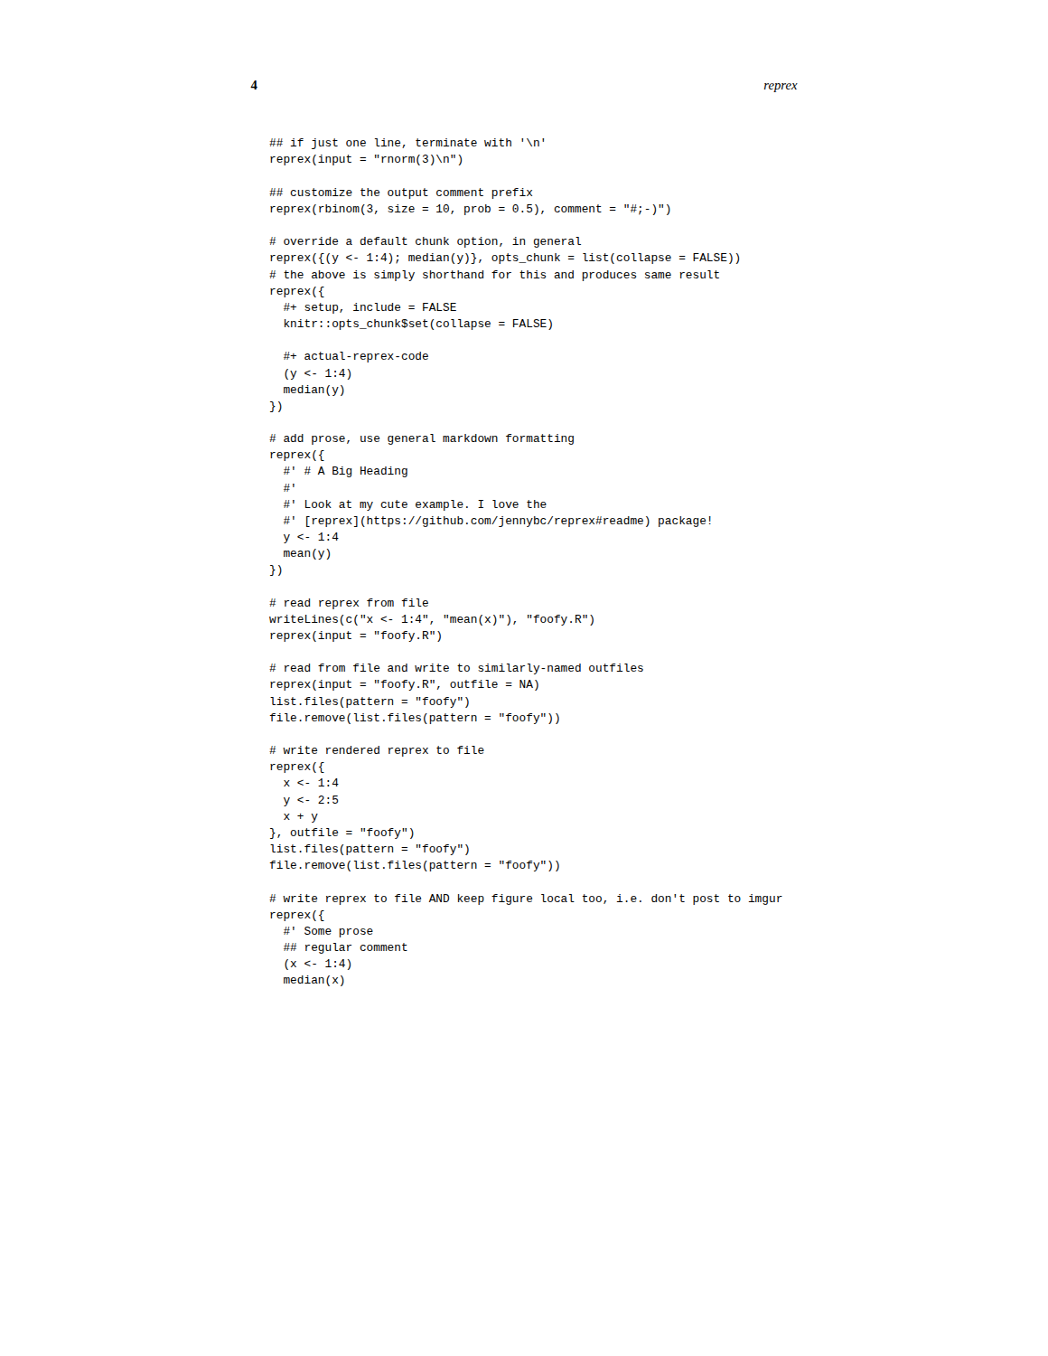4 reprex
## if just one line, terminate with '\n'
reprex(input = "rnorm(3)\n")

## customize the output comment prefix
reprex(rbinom(3, size = 10, prob = 0.5), comment = "#;-)")

# override a default chunk option, in general
reprex({(y <- 1:4); median(y)}, opts_chunk = list(collapse = FALSE))
# the above is simply shorthand for this and produces same result
reprex({
  #+ setup, include = FALSE
  knitr::opts_chunk$set(collapse = FALSE)

  #+ actual-reprex-code
  (y <- 1:4)
  median(y)
})

# add prose, use general markdown formatting
reprex({
  #' # A Big Heading
  #'
  #' Look at my cute example. I love the
  #' [reprex](https://github.com/jennybc/reprex#readme) package!
  y <- 1:4
  mean(y)
})

# read reprex from file
writeLines(c("x <- 1:4", "mean(x)"), "foofy.R")
reprex(input = "foofy.R")

# read from file and write to similarly-named outfiles
reprex(input = "foofy.R", outfile = NA)
list.files(pattern = "foofy")
file.remove(list.files(pattern = "foofy"))

# write rendered reprex to file
reprex({
  x <- 1:4
  y <- 2:5
  x + y
}, outfile = "foofy")
list.files(pattern = "foofy")
file.remove(list.files(pattern = "foofy"))

# write reprex to file AND keep figure local too, i.e. don't post to imgur
reprex({
  #' Some prose
  ## regular comment
  (x <- 1:4)
  median(x)